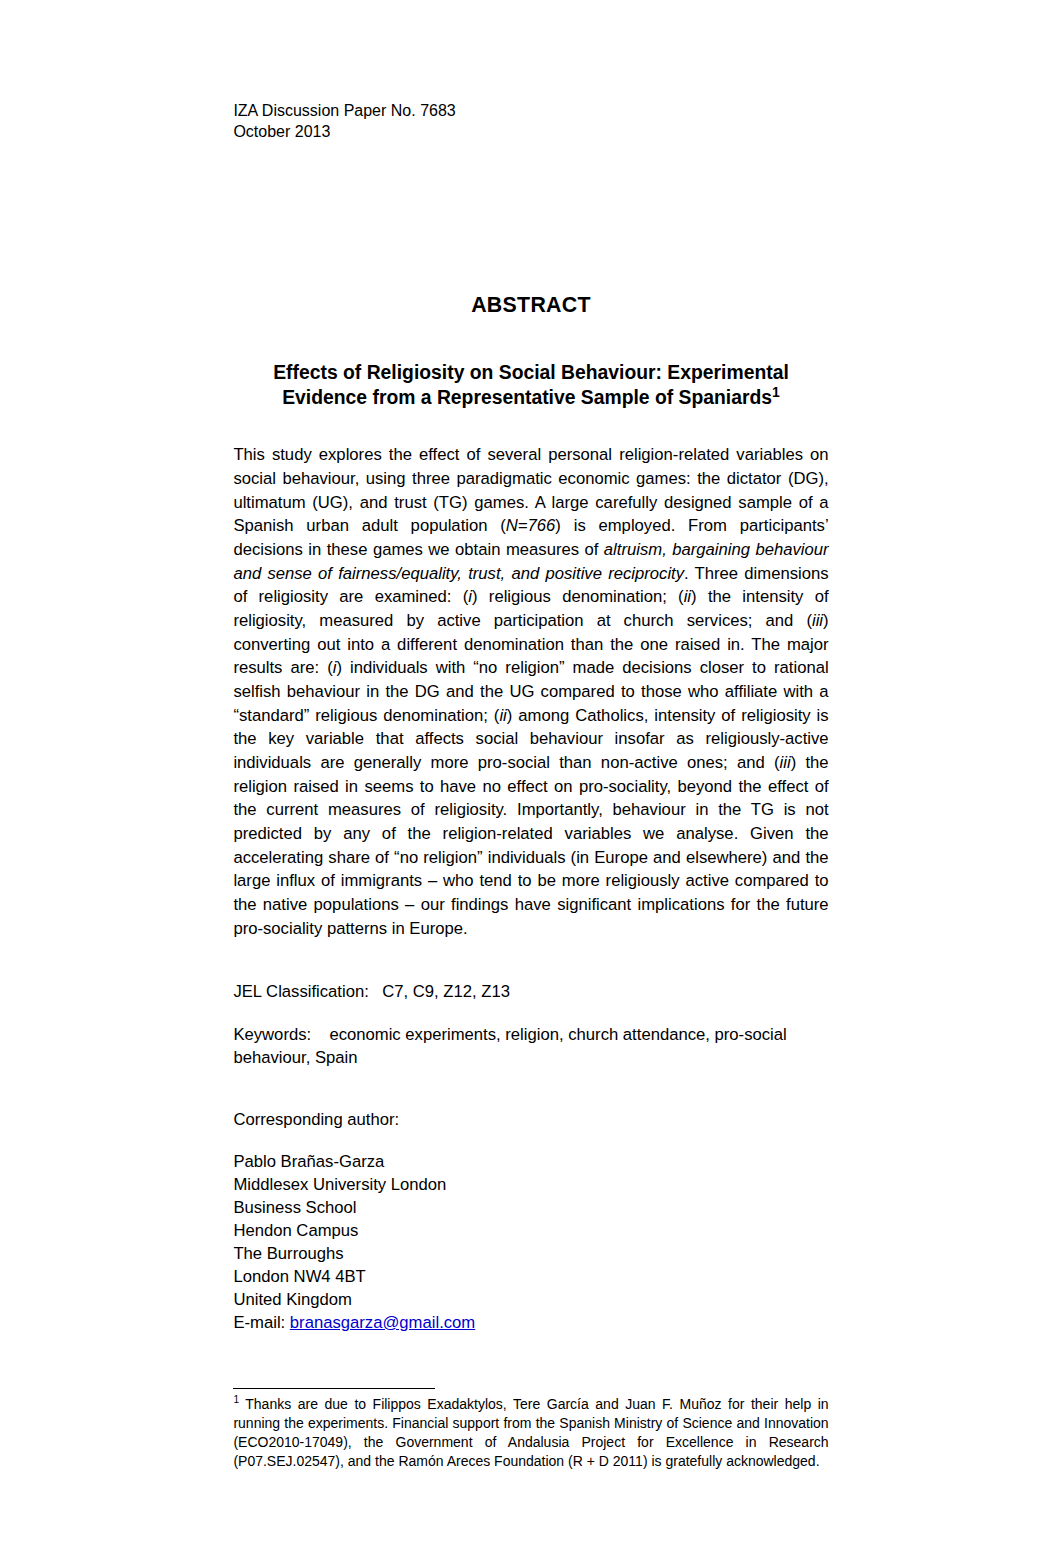IZA Discussion Paper No. 7683
October 2013
ABSTRACT
Effects of Religiosity on Social Behaviour: Experimental Evidence from a Representative Sample of Spaniards1
This study explores the effect of several personal religion-related variables on social behaviour, using three paradigmatic economic games: the dictator (DG), ultimatum (UG), and trust (TG) games. A large carefully designed sample of a Spanish urban adult population (N=766) is employed. From participants’ decisions in these games we obtain measures of altruism, bargaining behaviour and sense of fairness/equality, trust, and positive reciprocity. Three dimensions of religiosity are examined: (i) religious denomination; (ii) the intensity of religiosity, measured by active participation at church services; and (iii) converting out into a different denomination than the one raised in. The major results are: (i) individuals with “no religion” made decisions closer to rational selfish behaviour in the DG and the UG compared to those who affiliate with a “standard” religious denomination; (ii) among Catholics, intensity of religiosity is the key variable that affects social behaviour insofar as religiously-active individuals are generally more pro-social than non-active ones; and (iii) the religion raised in seems to have no effect on pro-sociality, beyond the effect of the current measures of religiosity. Importantly, behaviour in the TG is not predicted by any of the religion-related variables we analyse. Given the accelerating share of “no religion” individuals (in Europe and elsewhere) and the large influx of immigrants – who tend to be more religiously active compared to the native populations – our findings have significant implications for the future pro-sociality patterns in Europe.
JEL Classification: C7, C9, Z12, Z13
Keywords: economic experiments, religion, church attendance, pro-social behaviour, Spain
Corresponding author:
Pablo Brañas-Garza
Middlesex University London
Business School
Hendon Campus
The Burroughs
London NW4 4BT
United Kingdom
E-mail: branasgarza@gmail.com
1 Thanks are due to Filippos Exadaktylos, Tere García and Juan F. Muñoz for their help in running the experiments. Financial support from the Spanish Ministry of Science and Innovation (ECO2010-17049), the Government of Andalusia Project for Excellence in Research (P07.SEJ.02547), and the Ramón Areces Foundation (R + D 2011) is gratefully acknowledged.